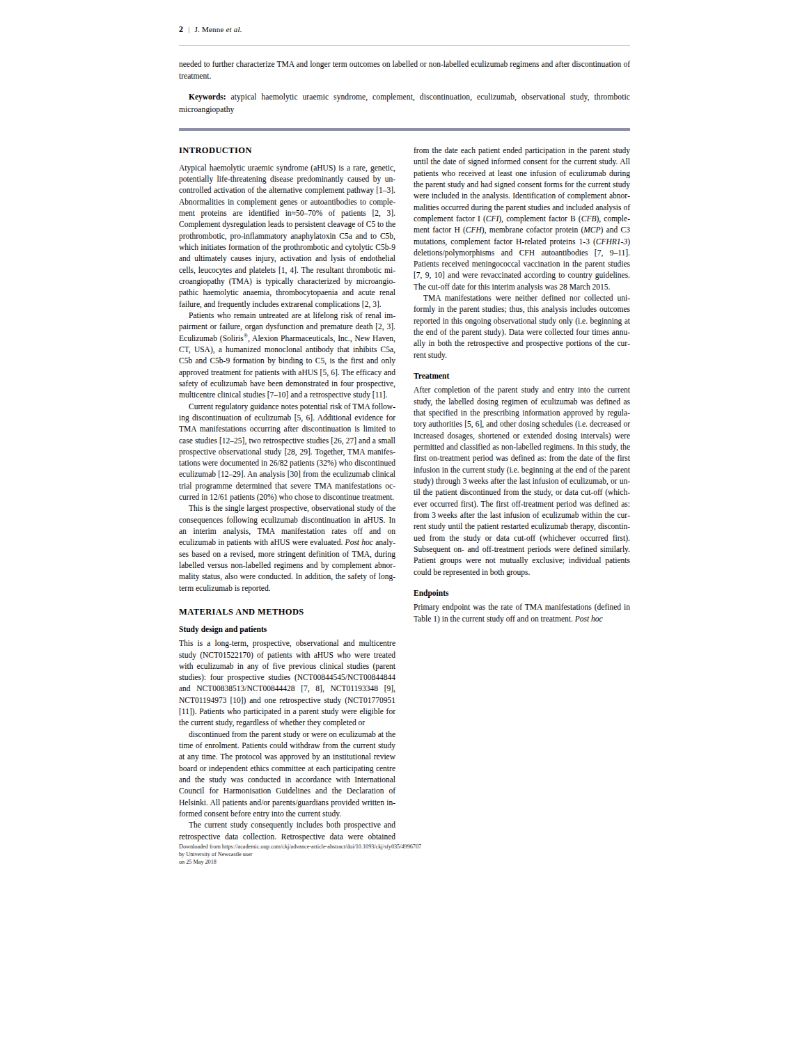2|J. Menne et al.
needed to further characterize TMA and longer term outcomes on labelled or non-labelled eculizumab regimens and after discontinuation of treatment.
Keywords: atypical haemolytic uraemic syndrome, complement, discontinuation, eculizumab, observational study, thrombotic microangiopathy
INTRODUCTION
Atypical haemolytic uraemic syndrome (aHUS) is a rare, genetic, potentially life-threatening disease predominantly caused by uncontrolled activation of the alternative complement pathway [1–3]. Abnormalities in complement genes or autoantibodies to complement proteins are identified in≈50–70% of patients [2, 3]. Complement dysregulation leads to persistent cleavage of C5 to the prothrombotic, pro-inflammatory anaphylatoxin C5a and to C5b, which initiates formation of the prothrombotic and cytolytic C5b-9 and ultimately causes injury, activation and lysis of endothelial cells, leucocytes and platelets [1, 4]. The resultant thrombotic microangiopathy (TMA) is typically characterized by microangiopathic haemolytic anaemia, thrombocytopaenia and acute renal failure, and frequently includes extrarenal complications [2, 3].
Patients who remain untreated are at lifelong risk of renal impairment or failure, organ dysfunction and premature death [2, 3]. Eculizumab (Soliris®, Alexion Pharmaceuticals, Inc., New Haven, CT, USA), a humanized monoclonal antibody that inhibits C5a, C5b and C5b-9 formation by binding to C5, is the first and only approved treatment for patients with aHUS [5, 6]. The efficacy and safety of eculizumab have been demonstrated in four prospective, multicentre clinical studies [7–10] and a retrospective study [11].
Current regulatory guidance notes potential risk of TMA following discontinuation of eculizumab [5, 6]. Additional evidence for TMA manifestations occurring after discontinuation is limited to case studies [12–25], two retrospective studies [26, 27] and a small prospective observational study [28, 29]. Together, TMA manifestations were documented in 26/82 patients (32%) who discontinued eculizumab [12–29]. An analysis [30] from the eculizumab clinical trial programme determined that severe TMA manifestations occurred in 12/61 patients (20%) who chose to discontinue treatment.
This is the single largest prospective, observational study of the consequences following eculizumab discontinuation in aHUS. In an interim analysis, TMA manifestation rates off and on eculizumab in patients with aHUS were evaluated. Post hoc analyses based on a revised, more stringent definition of TMA, during labelled versus non-labelled regimens and by complement abnormality status, also were conducted. In addition, the safety of long-term eculizumab is reported.
MATERIALS AND METHODS
Study design and patients
This is a long-term, prospective, observational and multicentre study (NCT01522170) of patients with aHUS who were treated with eculizumab in any of five previous clinical studies (parent studies): four prospective studies (NCT00844545/NCT00844844 and NCT00838513/NCT00844428 [7, 8], NCT01193348 [9], NCT01194973 [10]) and one retrospective study (NCT01770951 [11]). Patients who participated in a parent study were eligible for the current study, regardless of whether they completed or
discontinued from the parent study or were on eculizumab at the time of enrolment. Patients could withdraw from the current study at any time. The protocol was approved by an institutional review board or independent ethics committee at each participating centre and the study was conducted in accordance with International Council for Harmonisation Guidelines and the Declaration of Helsinki. All patients and/or parents/guardians provided written informed consent before entry into the current study.
The current study consequently includes both prospective and retrospective data collection. Retrospective data were obtained from the date each patient ended participation in the parent study until the date of signed informed consent for the current study. All patients who received at least one infusion of eculizumab during the parent study and had signed consent forms for the current study were included in the analysis. Identification of complement abnormalities occurred during the parent studies and included analysis of complement factor I (CFI), complement factor B (CFB), complement factor H (CFH), membrane cofactor protein (MCP) and C3 mutations, complement factor H-related proteins 1-3 (CFHR1-3) deletions/polymorphisms and CFH autoantibodies [7, 9–11]. Patients received meningococcal vaccination in the parent studies [7, 9, 10] and were revaccinated according to country guidelines. The cut-off date for this interim analysis was 28 March 2015.
TMA manifestations were neither defined nor collected uniformly in the parent studies; thus, this analysis includes outcomes reported in this ongoing observational study only (i.e. beginning at the end of the parent study). Data were collected four times annually in both the retrospective and prospective portions of the current study.
Treatment
After completion of the parent study and entry into the current study, the labelled dosing regimen of eculizumab was defined as that specified in the prescribing information approved by regulatory authorities [5, 6], and other dosing schedules (i.e. decreased or increased dosages, shortened or extended dosing intervals) were permitted and classified as non-labelled regimens. In this study, the first on-treatment period was defined as: from the date of the first infusion in the current study (i.e. beginning at the end of the parent study) through 3 weeks after the last infusion of eculizumab, or until the patient discontinued from the study, or data cut-off (whichever occurred first). The first off-treatment period was defined as: from 3 weeks after the last infusion of eculizumab within the current study until the patient restarted eculizumab therapy, discontinued from the study or data cut-off (whichever occurred first). Subsequent on- and off-treatment periods were defined similarly. Patient groups were not mutually exclusive; individual patients could be represented in both groups.
Endpoints
Primary endpoint was the rate of TMA manifestations (defined in Table 1) in the current study off and on treatment. Post hoc
Downloaded from https://academic.oup.com/ckj/advance-article-abstract/doi/10.1093/ckj/sfy035/4996707
by University of Newcastle user
on 25 May 2018